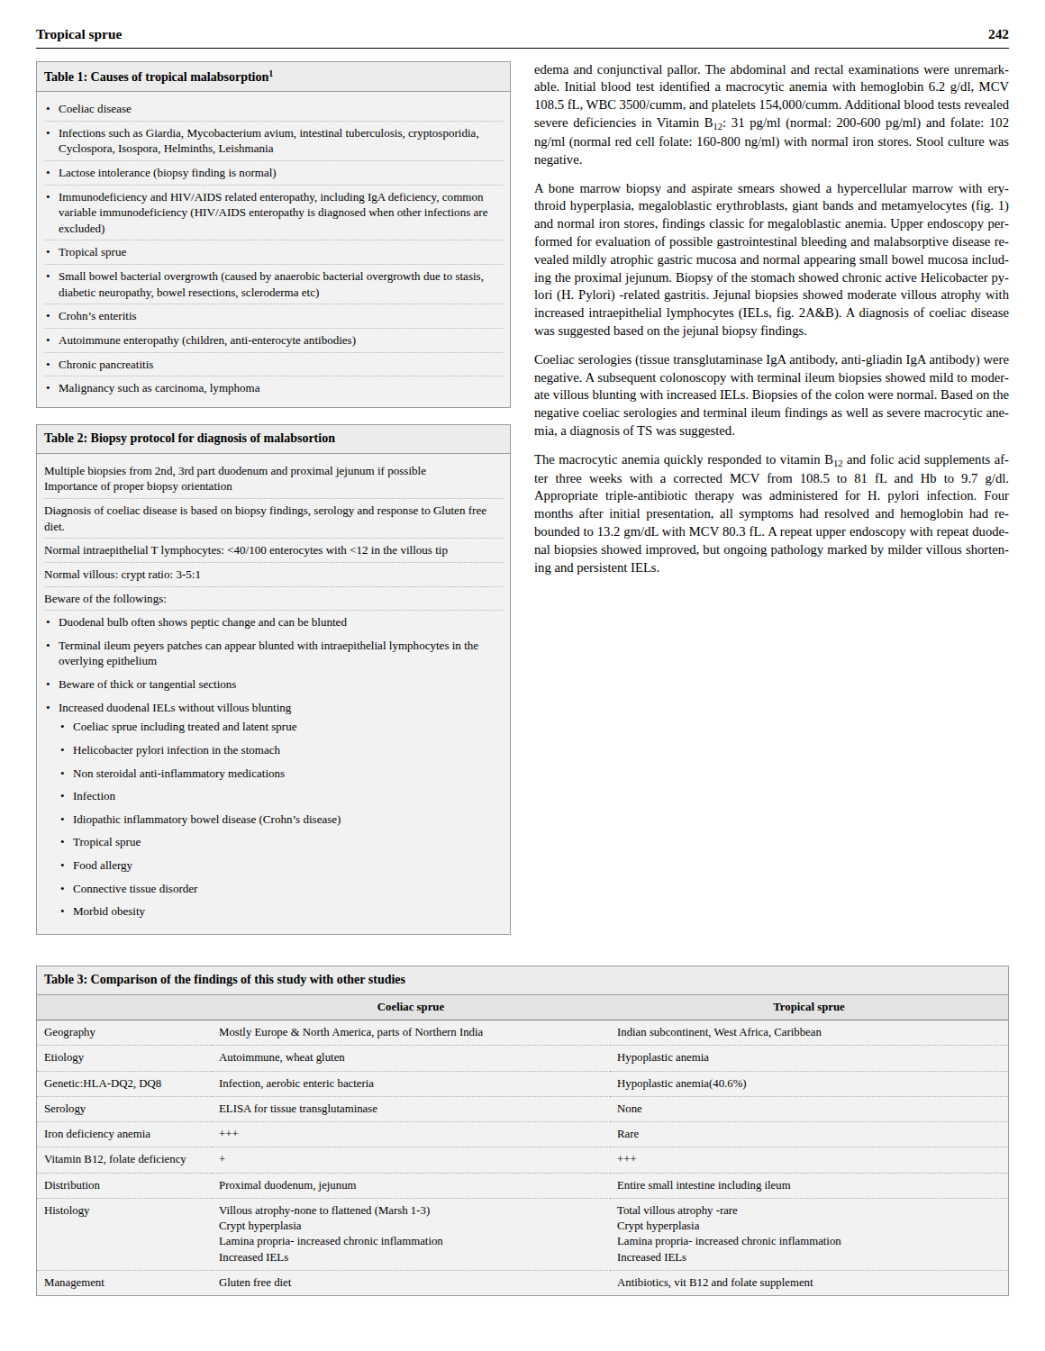Tropical sprue 242
Table 1: Causes of tropical malabsorption1
Coeliac disease
Infections such as Giardia, Mycobacterium avium, intestinal tuberculosis, cryptosporidia, Cyclospora, Isospora, Helminths, Leishmania
Lactose intolerance (biopsy finding is normal)
Immunodeficiency and HIV/AIDS related enteropathy, including IgA deficiency, common variable immunodeficiency (HIV/AIDS enteropathy is diagnosed when other infections are excluded)
Tropical sprue
Small bowel bacterial overgrowth (caused by anaerobic bacterial overgrowth due to stasis, diabetic neuropathy, bowel resections, scleroderma etc)
Crohn’s enteritis
Autoimmune enteropathy (children, anti-enterocyte antibodies)
Chronic pancreatitis
Malignancy such as carcinoma, lymphoma
Table 2: Biopsy protocol for diagnosis of malabsortion
Multiple biopsies from 2nd, 3rd part duodenum and proximal jejunum if possible
Importance of proper biopsy orientation
Diagnosis of coeliac disease is based on biopsy findings, serology and response to Gluten free diet.
Normal intraepithelial T lymphocytes: <40/100 enterocytes with <12 in the villous tip
Normal villous: crypt ratio: 3-5:1
Beware of the followings:
Duodenal bulb often shows peptic change and can be blunted
Terminal ileum peyers patches can appear blunted with intraepithelial lymphocytes in the overlying epithelium
Beware of thick or tangential sections
Increased duodenal IELs without villous blunting
Coeliac sprue including treated and latent sprue
Helicobacter pylori infection in the stomach
Non steroidal anti-inflammatory medications
Infection
Idiopathic inflammatory bowel disease (Crohn’s disease)
Tropical sprue
Food allergy
Connective tissue disorder
Morbid obesity
edema and conjunctival pallor. The abdominal and rectal examinations were unremarkable. Initial blood test identified a macrocytic anemia with hemoglobin 6.2 g/dl, MCV 108.5 fL, WBC 3500/cumm, and platelets 154,000/cumm. Additional blood tests revealed severe deficiencies in Vitamin B12: 31 pg/ml (normal: 200-600 pg/ml) and folate: 102 ng/ml (normal red cell folate: 160-800 ng/ml) with normal iron stores. Stool culture was negative.
A bone marrow biopsy and aspirate smears showed a hypercellular marrow with erythroid hyperplasia, megaloblastic erythroblasts, giant bands and metamyelocytes (fig. 1) and normal iron stores, findings classic for megaloblastic anemia. Upper endoscopy performed for evaluation of possible gastrointestinal bleeding and malabsorptive disease revealed mildly atrophic gastric mucosa and normal appearing small bowel mucosa including the proximal jejunum. Biopsy of the stomach showed chronic active Helicobacter pylori (H. Pylori) -related gastritis. Jejunal biopsies showed moderate villous atrophy with increased intraepithelial lymphocytes (IELs, fig. 2A&B). A diagnosis of coeliac disease was suggested based on the jejunal biopsy findings.
Coeliac serologies (tissue transglutaminase IgA antibody, anti-gliadin IgA antibody) were negative. A subsequent colonoscopy with terminal ileum biopsies showed mild to moderate villous blunting with increased IELs. Biopsies of the colon were normal. Based on the negative coeliac serologies and terminal ileum findings as well as severe macrocytic anemia, a diagnosis of TS was suggested.
The macrocytic anemia quickly responded to vitamin B12 and folic acid supplements after three weeks with a corrected MCV from 108.5 to 81 fL and Hb to 9.7 g/dl. Appropriate triple-antibiotic therapy was administered for H. pylori infection. Four months after initial presentation, all symptoms had resolved and hemoglobin had rebounded to 13.2 gm/dL with MCV 80.3 fL. A repeat upper endoscopy with repeat duodenal biopsies showed improved, but ongoing pathology marked by milder villous shortening and persistent IELs.
Table 3: Comparison of the findings of this study with other studies
| | Coeliac sprue | Tropical sprue |
| --- | --- | --- |
| Geography | Mostly Europe & North America, parts of Northern India | Indian subcontinent, West Africa, Caribbean |
| Etiology | Autoimmune, wheat gluten | Hypoplastic anemia |
| Genetic:HLA-DQ2, DQ8 | Infection, aerobic enteric bacteria | Hypoplastic anemia(40.6%) |
| Serology | ELISA for tissue transglutaminase | None |
| Iron deficiency anemia | +++ | Rare |
| Vitamin B12, folate deficiency | + | +++ |
| Distribution | Proximal duodenum, jejunum | Entire small intestine including ileum |
| Histology | Villous atrophy-none to flattened (Marsh 1-3) Crypt hyperplasia Lamina propria- increased chronic inflammation Increased IELs | Total villous atrophy -rare Crypt hyperplasia Lamina propria- increased chronic inflammation Increased IELs |
| Management | Gluten free diet | Antibiotics, vit B12 and folate supplement |